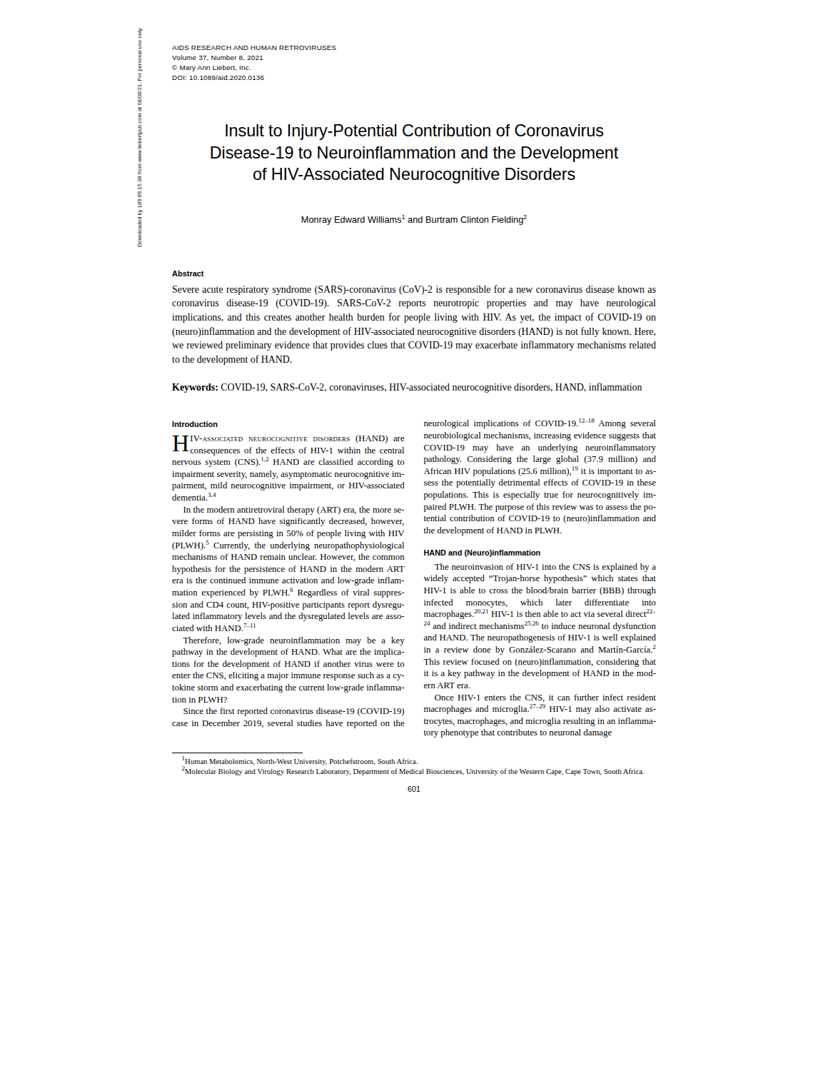Downloaded by 189.69.15.38 from www.liebertpub.com at 08/06/21. For personal use only.
AIDS RESEARCH AND HUMAN RETROVIRUSES
Volume 37, Number 8, 2021
© Mary Ann Liebert, Inc.
DOI: 10.1089/aid.2020.0136
Insult to Injury-Potential Contribution of Coronavirus
Disease-19 to Neuroinflammation and the Development
of HIV-Associated Neurocognitive Disorders
Monray Edward Williams1 and Burtram Clinton Fielding2
Abstract
Severe acute respiratory syndrome (SARS)-coronavirus (CoV)-2 is responsible for a new coronavirus disease known as coronavirus disease-19 (COVID-19). SARS-CoV-2 reports neurotropic properties and may have neurological implications, and this creates another health burden for people living with HIV. As yet, the impact of COVID-19 on (neuro)inflammation and the development of HIV-associated neurocognitive disorders (HAND) is not fully known. Here, we reviewed preliminary evidence that provides clues that COVID-19 may exacerbate inflammatory mechanisms related to the development of HAND.
Keywords: COVID-19, SARS-CoV-2, coronaviruses, HIV-associated neurocognitive disorders, HAND, inflammation
Introduction
HIV-associated neurocognitive disorders (HAND) are consequences of the effects of HIV-1 within the central nervous system (CNS).1,2 HAND are classified according to impairment severity, namely, asymptomatic neurocognitive impairment, mild neurocognitive impairment, or HIV-associated dementia.3,4
In the modern antiretroviral therapy (ART) era, the more severe forms of HAND have significantly decreased, however, milder forms are persisting in 50% of people living with HIV (PLWH).5 Currently, the underlying neuropathophysiological mechanisms of HAND remain unclear. However, the common hypothesis for the persistence of HAND in the modern ART era is the continued immune activation and low-grade inflammation experienced by PLWH.6 Regardless of viral suppression and CD4 count, HIV-positive participants report dysregulated inflammatory levels and the dysregulated levels are associated with HAND.7–11
Therefore, low-grade neuroinflammation may be a key pathway in the development of HAND. What are the implications for the development of HAND if another virus were to enter the CNS, eliciting a major immune response such as a cytokine storm and exacerbating the current low-grade inflammation in PLWH?
Since the first reported coronavirus disease-19 (COVID-19) case in December 2019, several studies have reported on the neurological implications of COVID-19.12–18 Among several neurobiological mechanisms, increasing evidence suggests that COVID-19 may have an underlying neuroinflammatory pathology. Considering the large global (37.9 million) and African HIV populations (25.6 million),19 it is important to assess the potentially detrimental effects of COVID-19 in these populations. This is especially true for neurocognitively impaired PLWH. The purpose of this review was to assess the potential contribution of COVID-19 to (neuro)inflammation and the development of HAND in PLWH.
HAND and (Neuro)inflammation
The neuroinvasion of HIV-1 into the CNS is explained by a widely accepted “Trojan-horse hypothesis” which states that HIV-1 is able to cross the blood/brain barrier (BBB) through infected monocytes, which later differentiate into macrophages.20,21 HIV-1 is then able to act via several direct22–24 and indirect mechanisms25,26 to induce neuronal dysfunction and HAND. The neuropathogenesis of HIV-1 is well explained in a review done by González-Scarano and Martín-García.2 This review focused on (neuro)inflammation, considering that it is a key pathway in the development of HAND in the modern ART era.
Once HIV-1 enters the CNS, it can further infect resident macrophages and microglia.27–29 HIV-1 may also activate astrocytes, macrophages, and microglia resulting in an inflammatory phenotype that contributes to neuronal damage
1Human Metabolomics, North-West University, Potchefstroom, South Africa.
2Molecular Biology and Virology Research Laboratory, Department of Medical Biosciences, University of the Western Cape, Cape Town, South Africa.
601